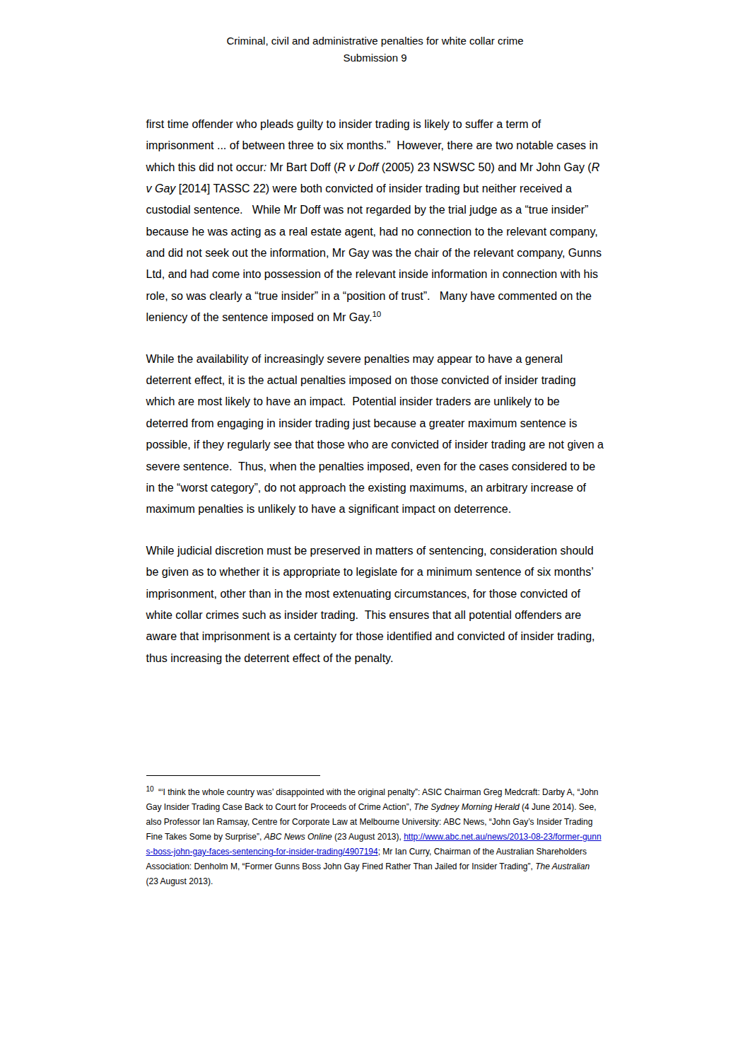Criminal, civil and administrative penalties for white collar crime
Submission 9
first time offender who pleads guilty to insider trading is likely to suffer a term of imprisonment ... of between three to six months.” However, there are two notable cases in which this did not occur: Mr Bart Doff (R v Doff (2005) 23 NSWSC 50) and Mr John Gay (R v Gay [2014] TASSC 22) were both convicted of insider trading but neither received a custodial sentence. While Mr Doff was not regarded by the trial judge as a “true insider” because he was acting as a real estate agent, had no connection to the relevant company, and did not seek out the information, Mr Gay was the chair of the relevant company, Gunns Ltd, and had come into possession of the relevant inside information in connection with his role, so was clearly a “true insider” in a “position of trust”. Many have commented on the leniency of the sentence imposed on Mr Gay.10
While the availability of increasingly severe penalties may appear to have a general deterrent effect, it is the actual penalties imposed on those convicted of insider trading which are most likely to have an impact. Potential insider traders are unlikely to be deterred from engaging in insider trading just because a greater maximum sentence is possible, if they regularly see that those who are convicted of insider trading are not given a severe sentence. Thus, when the penalties imposed, even for the cases considered to be in the “worst category”, do not approach the existing maximums, an arbitrary increase of maximum penalties is unlikely to have a significant impact on deterrence.
While judicial discretion must be preserved in matters of sentencing, consideration should be given as to whether it is appropriate to legislate for a minimum sentence of six months’ imprisonment, other than in the most extenuating circumstances, for those convicted of white collar crimes such as insider trading. This ensures that all potential offenders are aware that imprisonment is a certainty for those identified and convicted of insider trading, thus increasing the deterrent effect of the penalty.
10 “‘I think the whole country was’ disappointed with the original penalty”: ASIC Chairman Greg Medcraft: Darby A, “John Gay Insider Trading Case Back to Court for Proceeds of Crime Action”, The Sydney Morning Herald (4 June 2014). See, also Professor Ian Ramsay, Centre for Corporate Law at Melbourne University: ABC News, “John Gay’s Insider Trading Fine Takes Some by Surprise”, ABC News Online (23 August 2013), http://www.abc.net.au/news/2013-08-23/former-gunns-boss-john-gay-faces-sentencing-for-insider-trading/4907194; Mr Ian Curry, Chairman of the Australian Shareholders Association: Denholm M, “Former Gunns Boss John Gay Fined Rather Than Jailed for Insider Trading”, The Australian (23 August 2013).